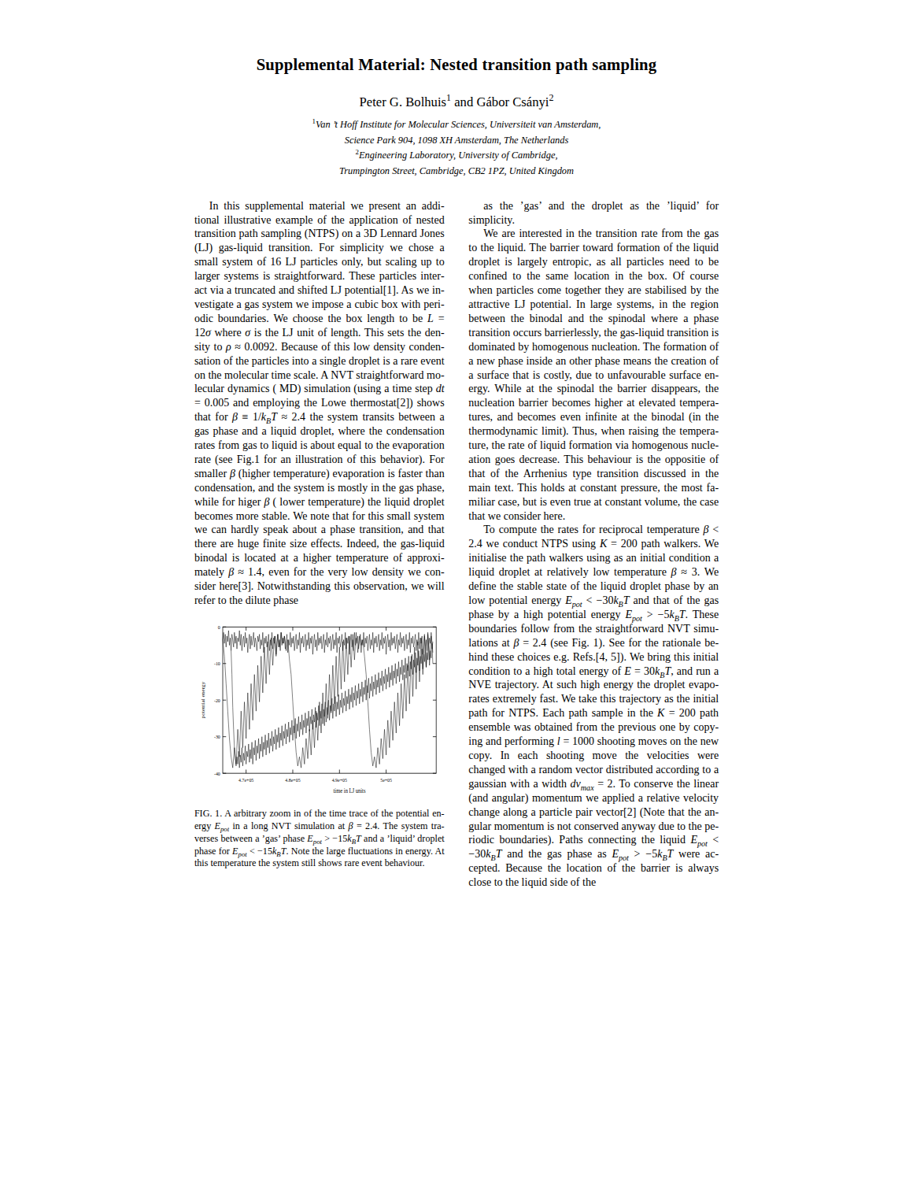Supplemental Material: Nested transition path sampling
Peter G. Bolhuis1 and Gábor Csányi2
1Van ’t Hoff Institute for Molecular Sciences, Universiteit van Amsterdam,
Science Park 904, 1098 XH Amsterdam, The Netherlands
2Engineering Laboratory, University of Cambridge,
Trumpington Street, Cambridge, CB2 1PZ, United Kingdom
In this supplemental material we present an additional illustrative example of the application of nested transition path sampling (NTPS) on a 3D Lennard Jones (LJ) gas-liquid transition. For simplicity we chose a small system of 16 LJ particles only, but scaling up to larger systems is straightforward. These particles interact via a truncated and shifted LJ potential[1]. As we investigate a gas system we impose a cubic box with periodic boundaries. We choose the box length to be L = 12σ where σ is the LJ unit of length. This sets the density to ρ ≈ 0.0092. Because of this low density condensation of the particles into a single droplet is a rare event on the molecular time scale. A NVT straightforward molecular dynamics ( MD) simulation (using a time step dt = 0.005 and employing the Lowe thermostat[2]) shows that for β ≡ 1/kBT ≈ 2.4 the system transits between a gas phase and a liquid droplet, where the condensation rates from gas to liquid is about equal to the evaporation rate (see Fig.1 for an illustration of this behavior). For smaller β (higher temperature) evaporation is faster than condensation, and the system is mostly in the gas phase, while for higer β ( lower temperature) the liquid droplet becomes more stable. We note that for this small system we can hardly speak about a phase transition, and that there are huge finite size effects. Indeed, the gas-liquid binodal is located at a higher temperature of approximately β ≈ 1.4, even for the very low density we consider here[3]. Notwithstanding this observation, we will refer to the dilute phase
0 -10 -20 -30 -40 4.7e+05 4.8e+05 4.9e+05 5e+05 time in LJ units potential energy
FIG. 1. A arbitrary zoom in of the time trace of the potential energy Epot in a long NVT simulation at β = 2.4. The system traverses between a ’gas’ phase Epot > −15kBT and a ’liquid’ droplet phase for Epot < −15kBT. Note the large fluctuations in energy. At this temperature the system still shows rare event behaviour.
as the ’gas’ and the droplet as the ’liquid’ for simplicity.
We are interested in the transition rate from the gas to the liquid. The barrier toward formation of the liquid droplet is largely entropic, as all particles need to be confined to the same location in the box. Of course when particles come together they are stabilised by the attractive LJ potential. In large systems, in the region between the binodal and the spinodal where a phase transition occurs barrierlessly, the gas-liquid transition is dominated by homogenous nucleation. The formation of a new phase inside an other phase means the creation of a surface that is costly, due to unfavourable surface energy. While at the spinodal the barrier disappears, the nucleation barrier becomes higher at elevated temperatures, and becomes even infinite at the binodal (in the thermodynamic limit). Thus, when raising the temperature, the rate of liquid formation via homogenous nucleation goes decrease. This behaviour is the oppositie of that of the Arrhenius type transition discussed in the main text. This holds at constant pressure, the most familiar case, but is even true at constant volume, the case that we consider here.
To compute the rates for reciprocal temperature β < 2.4 we conduct NTPS using K = 200 path walkers. We initialise the path walkers using as an initial condition a liquid droplet at relatively low temperature β ≈ 3. We define the stable state of the liquid droplet phase by an low potential energy Epot < −30kBT and that of the gas phase by a high potential energy Epot > −5kBT. These boundaries follow from the straightforward NVT simulations at β = 2.4 (see Fig. 1). See for the rationale behind these choices e.g. Refs.[4, 5]). We bring this initial condition to a high total energy of E = 30kBT, and run a NVE trajectory. At such high energy the droplet evaporates extremely fast. We take this trajectory as the initial path for NTPS. Each path sample in the K = 200 path ensemble was obtained from the previous one by copying and performing l = 1000 shooting moves on the new copy. In each shooting move the velocities were changed with a random vector distributed according to a gaussian with a width dvmax = 2. To conserve the linear (and angular) momentum we applied a relative velocity change along a particle pair vector[2] (Note that the angular momentum is not conserved anyway due to the periodic boundaries). Paths connecting the liquid Epot < −30kBT and the gas phase as Epot > −5kBT were accepted. Because the location of the barrier is always close to the liquid side of the